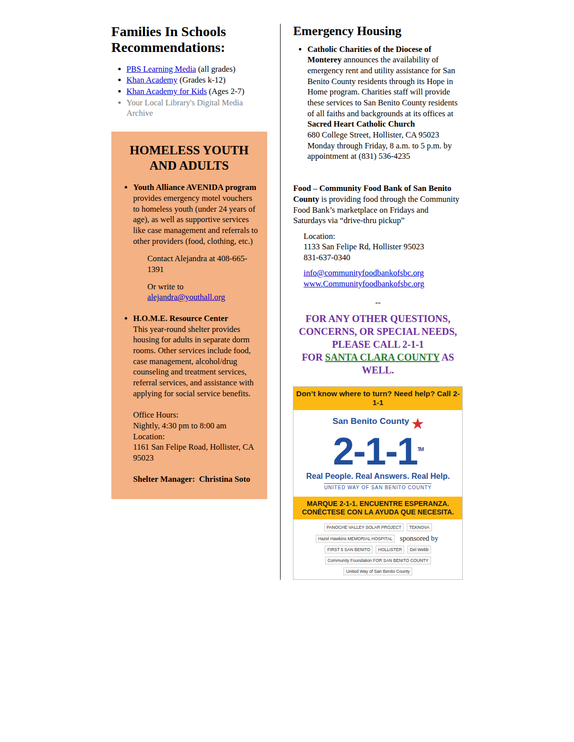Families In Schools
Recommendations:
PBS Learning Media (all grades)
Khan Academy (Grades k-12)
Khan Academy for Kids (Ages 2-7)
Your Local Library's Digital Media Archive
HOMELESS YOUTH AND ADULTS
Youth Alliance AVENIDA program provides emergency motel vouchers to homeless youth (under 24 years of age), as well as supportive services like case management and referrals to other providers (food, clothing, etc.)
Contact Alejandra at 408-665-1391
Or write to alejandra@youthall.org
H.O.M.E. Resource Center
This year-round shelter provides housing for adults in separate dorm rooms. Other services include food, case management, alcohol/drug counseling and treatment services, referral services, and assistance with applying for social service benefits.
Office Hours:
Nightly, 4:30 pm to 8:00 am
Location:
1161 San Felipe Road, Hollister, CA 95023
Shelter Manager: Christina Soto
Emergency Housing
Catholic Charities of the Diocese of Monterey announces the availability of emergency rent and utility assistance for San Benito County residents through its Hope in Home program. Charities staff will provide these services to San Benito County residents of all faiths and backgrounds at its offices at
Sacred Heart Catholic Church
680 College Street, Hollister, CA 95023 Monday through Friday, 8 a.m. to 5 p.m. by appointment at (831) 536-4235
Food – Community Food Bank of San Benito County is providing food through the Community Food Bank’s marketplace on Fridays and Saturdays via “drive-thru pickup”
Location:
1133 San Felipe Rd, Hollister 95023
831-637-0340
info@communityfoodbankofsbc.org
www.Communityfoodbankofsbc.org
--
FOR ANY OTHER QUESTIONS, CONCERNS, OR SPECIAL NEEDS, PLEASE CALL 2-1-1
FOR SANTA CLARA COUNTY AS WELL.
Don’t know where to turn? Need help? Call 2-1-1
San Benito County ★
2-1-1TM
Real People. Real Answers. Real Help.
UNITED WAY OF SAN BENITO COUNTY
MARQUE 2-1-1. ENCUENTRE ESPERANZA.
CONÉCTESE CON LA AYUDA QUE NECESITA.
PANOCHE VALLEY SOLAR PROJECT TEKNOVA Hazel Hawkins MEMORIAL HOSPITAL sponsored by FIRST 5 SAN BENITO HOLLISTER Del Webb Community Foundation FOR SAN BENITO COUNTY United Way of San Benito County